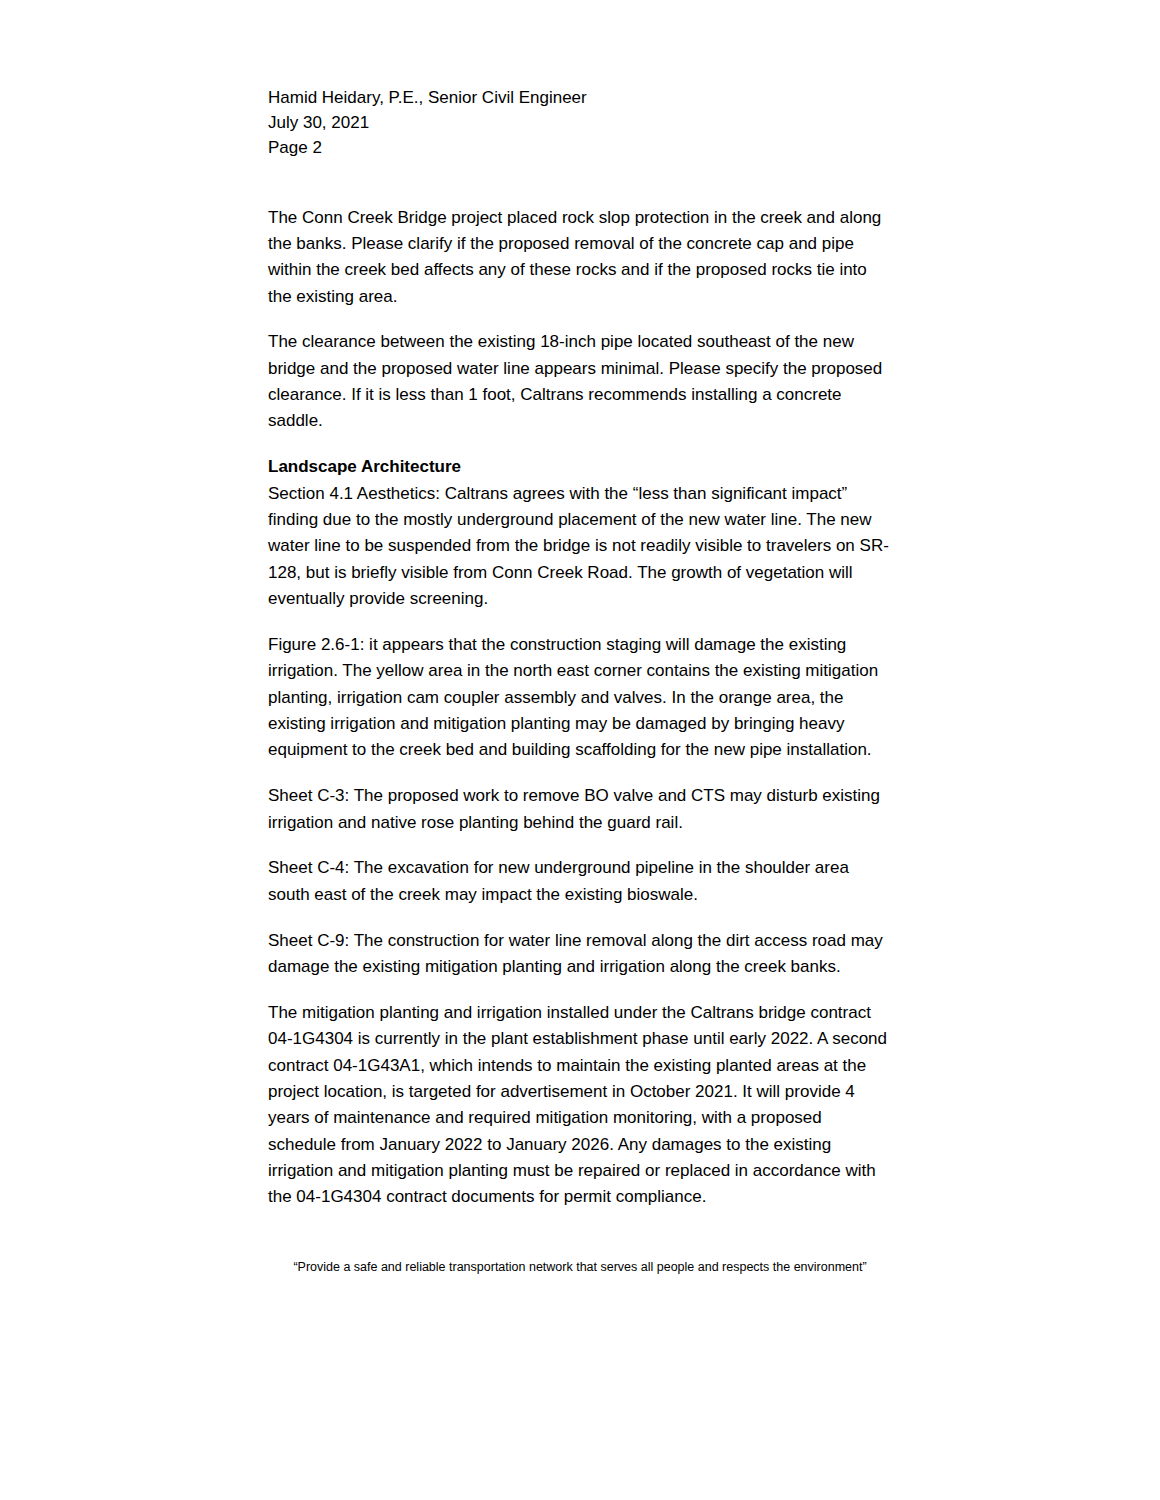Hamid Heidary, P.E., Senior Civil Engineer
July 30, 2021
Page 2
The Conn Creek Bridge project placed rock slop protection in the creek and along the banks. Please clarify if the proposed removal of the concrete cap and pipe within the creek bed affects any of these rocks and if the proposed rocks tie into the existing area.
The clearance between the existing 18-inch pipe located southeast of the new bridge and the proposed water line appears minimal. Please specify the proposed clearance. If it is less than 1 foot, Caltrans recommends installing a concrete saddle.
Landscape Architecture
Section 4.1 Aesthetics: Caltrans agrees with the “less than significant impact” finding due to the mostly underground placement of the new water line. The new water line to be suspended from the bridge is not readily visible to travelers on SR-128, but is briefly visible from Conn Creek Road. The growth of vegetation will eventually provide screening.
Figure 2.6-1: it appears that the construction staging will damage the existing irrigation. The yellow area in the north east corner contains the existing mitigation planting, irrigation cam coupler assembly and valves. In the orange area, the existing irrigation and mitigation planting may be damaged by bringing heavy equipment to the creek bed and building scaffolding for the new pipe installation.
Sheet C-3: The proposed work to remove BO valve and CTS may disturb existing irrigation and native rose planting behind the guard rail.
Sheet C-4: The excavation for new underground pipeline in the shoulder area south east of the creek may impact the existing bioswale.
Sheet C-9: The construction for water line removal along the dirt access road may damage the existing mitigation planting and irrigation along the creek banks.
The mitigation planting and irrigation installed under the Caltrans bridge contract 04-1G4304 is currently in the plant establishment phase until early 2022. A second contract 04-1G43A1, which intends to maintain the existing planted areas at the project location, is targeted for advertisement in October 2021. It will provide 4 years of maintenance and required mitigation monitoring, with a proposed schedule from January 2022 to January 2026. Any damages to the existing irrigation and mitigation planting must be repaired or replaced in accordance with the 04-1G4304 contract documents for permit compliance.
“Provide a safe and reliable transportation network that serves all people and respects the environment”